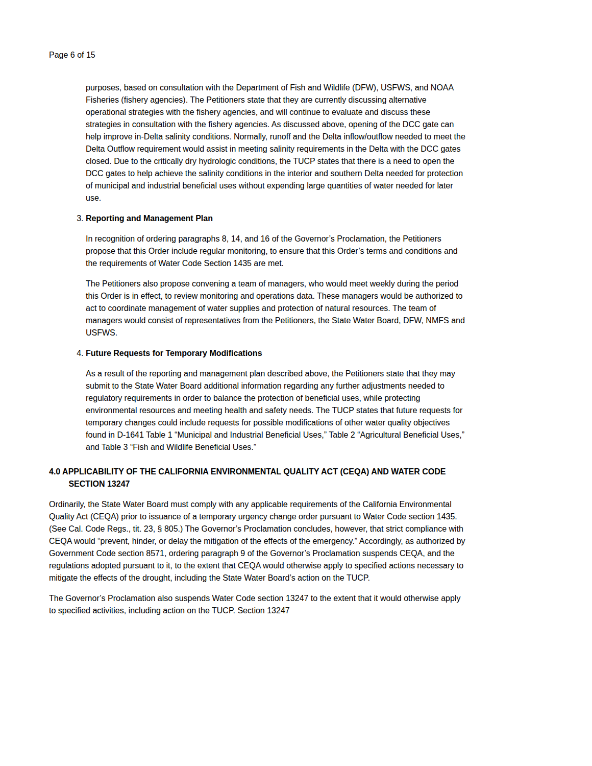Page 6 of 15
purposes, based on consultation with the Department of Fish and Wildlife (DFW), USFWS, and NOAA Fisheries (fishery agencies). The Petitioners state that they are currently discussing alternative operational strategies with the fishery agencies, and will continue to evaluate and discuss these strategies in consultation with the fishery agencies. As discussed above, opening of the DCC gate can help improve in-Delta salinity conditions. Normally, runoff and the Delta inflow/outflow needed to meet the Delta Outflow requirement would assist in meeting salinity requirements in the Delta with the DCC gates closed. Due to the critically dry hydrologic conditions, the TUCP states that there is a need to open the DCC gates to help achieve the salinity conditions in the interior and southern Delta needed for protection of municipal and industrial beneficial uses without expending large quantities of water needed for later use.
Reporting and Management Plan
In recognition of ordering paragraphs 8, 14, and 16 of the Governor’s Proclamation, the Petitioners propose that this Order include regular monitoring, to ensure that this Order’s terms and conditions and the requirements of Water Code Section 1435 are met.
The Petitioners also propose convening a team of managers, who would meet weekly during the period this Order is in effect, to review monitoring and operations data. These managers would be authorized to act to coordinate management of water supplies and protection of natural resources. The team of managers would consist of representatives from the Petitioners, the State Water Board, DFW, NMFS and USFWS.
Future Requests for Temporary Modifications
As a result of the reporting and management plan described above, the Petitioners state that they may submit to the State Water Board additional information regarding any further adjustments needed to regulatory requirements in order to balance the protection of beneficial uses, while protecting environmental resources and meeting health and safety needs. The TUCP states that future requests for temporary changes could include requests for possible modifications of other water quality objectives found in D-1641 Table 1 “Municipal and Industrial Beneficial Uses,” Table 2 “Agricultural Beneficial Uses,” and Table 3 “Fish and Wildlife Beneficial Uses.”
4.0 Applicability of the California Environmental Quality Act (CEQA) and Water Code Section 13247
Ordinarily, the State Water Board must comply with any applicable requirements of the California Environmental Quality Act (CEQA) prior to issuance of a temporary urgency change order pursuant to Water Code section 1435. (See Cal. Code Regs., tit. 23, § 805.) The Governor’s Proclamation concludes, however, that strict compliance with CEQA would “prevent, hinder, or delay the mitigation of the effects of the emergency.” Accordingly, as authorized by Government Code section 8571, ordering paragraph 9 of the Governor’s Proclamation suspends CEQA, and the regulations adopted pursuant to it, to the extent that CEQA would otherwise apply to specified actions necessary to mitigate the effects of the drought, including the State Water Board’s action on the TUCP.
The Governor’s Proclamation also suspends Water Code section 13247 to the extent that it would otherwise apply to specified activities, including action on the TUCP. Section 13247